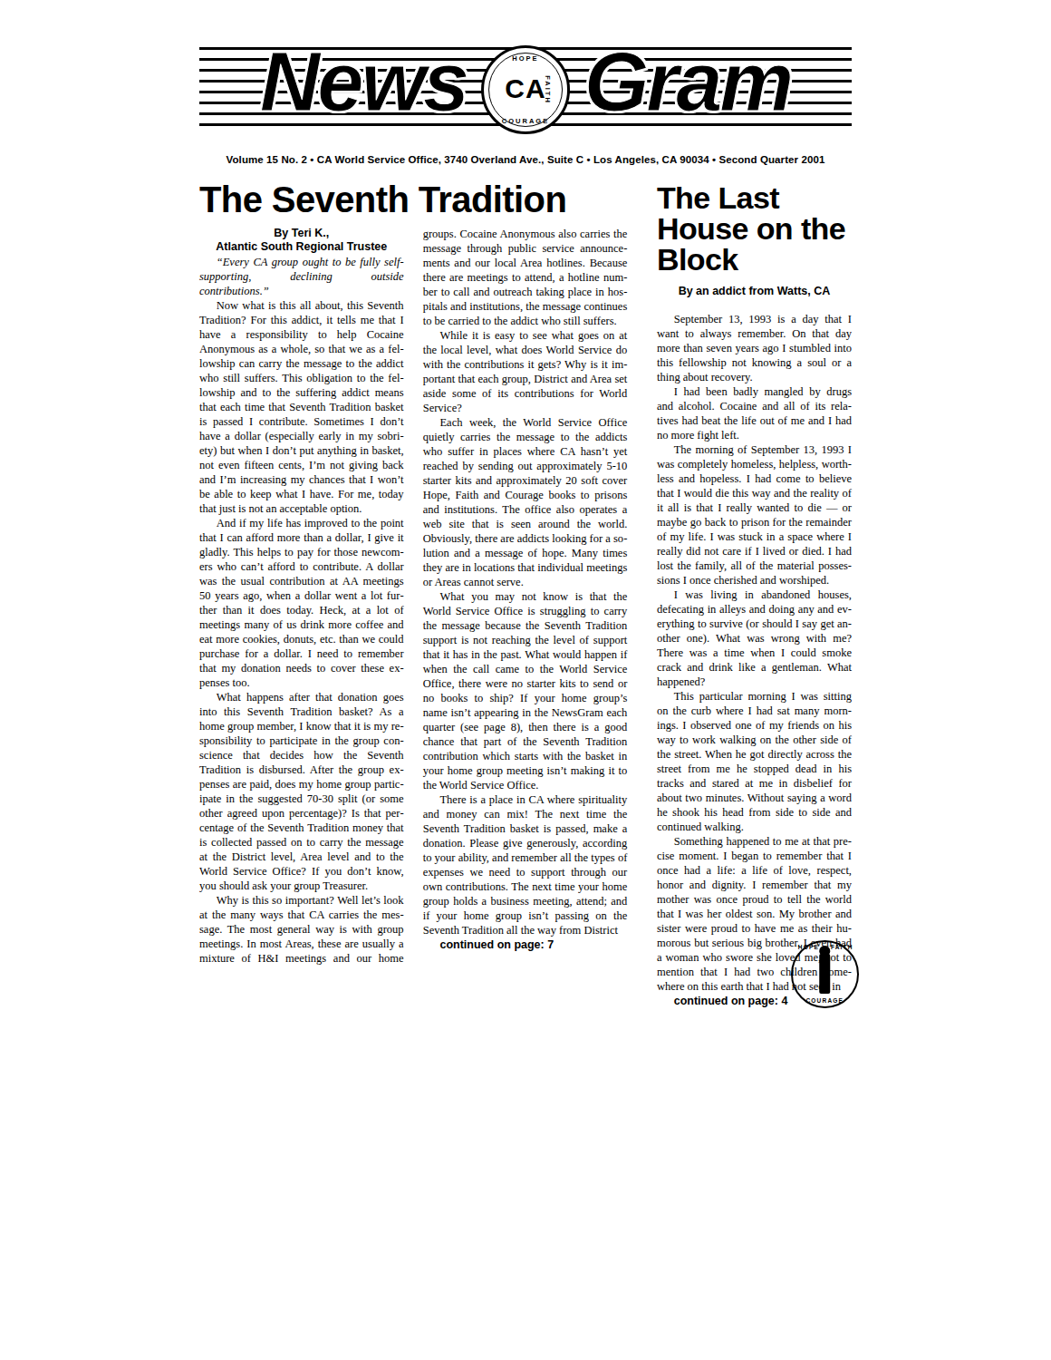News Gram
HOPE
FAITH
CA
COURAGE
Volume 15 No. 2 • CA World Service Office, 3740 Overland Ave., Suite C • Los Angeles, CA 90034 • Second Quarter 2001
The Seventh Tradition
By Teri K.,
Atlantic South Regional Trustee
“Every CA group ought to be fully self-supporting, declining outside contributions.”
Now what is this all about, this Seventh Tradition? For this addict, it tells me that I have a responsibility to help Cocaine Anonymous as a whole, so that we as a fellowship can carry the message to the addict who still suffers. This obligation to the fellowship and to the suffering addict means that each time that Seventh Tradition basket is passed I contribute. Sometimes I don’t have a dollar (especially early in my sobriety) but when I don’t put anything in basket, not even fifteen cents, I’m not giving back and I’m increasing my chances that I won’t be able to keep what I have. For me, today that just is not an acceptable option.
And if my life has improved to the point that I can afford more than a dollar, I give it gladly. This helps to pay for those newcomers who can’t afford to contribute. A dollar was the usual contribution at AA meetings 50 years ago, when a dollar went a lot further than it does today. Heck, at a lot of meetings many of us drink more coffee and eat more cookies, donuts, etc. than we could purchase for a dollar. I need to remember that my donation needs to cover these expenses too.
What happens after that donation goes into this Seventh Tradition basket? As a home group member, I know that it is my responsibility to participate in the group conscience that decides how the Seventh Tradition is disbursed. After the group expenses are paid, does my home group participate in the suggested 70-30 split (or some other agreed upon percentage)? Is that percentage of the Seventh Tradition money that is collected passed on to carry the message at the District level, Area level and to the World Service Office? If you don’t know, you should ask your group Treasurer.
Why is this so important? Well let’s look at the many ways that CA carries the message. The most general way is with group meetings. In most Areas, these are usually a mixture of H&I meetings and our home groups. Cocaine Anonymous also carries the message through public service announcements and our local Area hotlines. Because there are meetings to attend, a hotline number to call and outreach taking place in hospitals and institutions, the message continues to be carried to the addict who still suffers.
While it is easy to see what goes on at the local level, what does World Service do with the contributions it gets? Why is it important that each group, District and Area set aside some of its contributions for World Service?
Each week, the World Service Office quietly carries the message to the addicts who suffer in places where CA hasn’t yet reached by sending out approximately 5-10 starter kits and approximately 20 soft cover Hope, Faith and Courage books to prisons and institutions. The office also operates a web site that is seen around the world. Obviously, there are addicts looking for a solution and a message of hope. Many times they are in locations that individual meetings or Areas cannot serve.
What you may not know is that the World Service Office is struggling to carry the message because the Seventh Tradition support is not reaching the level of support that it has in the past. What would happen if when the call came to the World Service Office, there were no starter kits to send or no books to ship? If your home group’s name isn’t appearing in the NewsGram each quarter (see page 8), then there is a good chance that part of the Seventh Tradition contribution which starts with the basket in your home group meeting isn’t making it to the World Service Office.
There is a place in CA where spirituality and money can mix! The next time the Seventh Tradition basket is passed, make a donation. Please give generously, according to your ability, and remember all the types of expenses we need to support through our own contributions. The next time your home group holds a business meeting, attend; and if your home group isn’t passing on the Seventh Tradition all the way from District
continued on page: 7
The Last House on the Block
By an addict from Watts, CA
September 13, 1993 is a day that I want to always remember. On that day more than seven years ago I stumbled into this fellowship not knowing a soul or a thing about recovery.
I had been badly mangled by drugs and alcohol. Cocaine and all of its relatives had beat the life out of me and I had no more fight left.
The morning of September 13, 1993 I was completely homeless, helpless, worthless and hopeless. I had come to believe that I would die this way and the reality of it all is that I really wanted to die — or maybe go back to prison for the remainder of my life. I was stuck in a space where I really did not care if I lived or died. I had lost the family, all of the material possessions I once cherished and worshiped.
I was living in abandoned houses, defecating in alleys and doing any and everything to survive (or should I say get another one). What was wrong with me? There was a time when I could smoke crack and drink like a gentleman. What happened?
This particular morning I was sitting on the curb where I had sat many mornings. I observed one of my friends on his way to work walking on the other side of the street. When he got directly across the street from me he stopped dead in his tracks and stared at me in disbelief for about two minutes. Without saying a word he shook his head from side to side and continued walking.
Something happened to me at that precise moment. I began to remember that I once had a life: a life of love, respect, honor and dignity. I remember that my mother was once proud to tell the world that I was her oldest son. My brother and sister were proud to have me as their humorous but serious big brother. I even had a woman who swore she loved me, not to mention that I had two children somewhere on this earth that I had not seen in
continued on page: 4
HOPE
FAITH
COURAGE